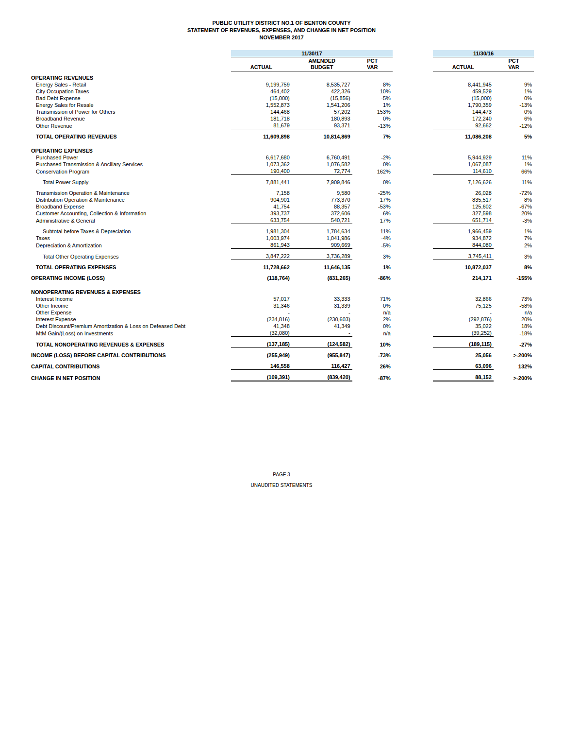PUBLIC UTILITY DISTRICT NO.1 OF BENTON COUNTY
STATEMENT OF REVENUES, EXPENSES, AND CHANGE IN NET POSITION
NOVEMBER 2017
| | 11/30/17 | | 11/30/16 |
| --- | --- | --- | --- |
| | ACTUAL | AMENDED BUDGET | PCT VAR | | ACTUAL | PCT VAR |
| OPERATING REVENUES | | | | | | |
| Energy Sales - Retail | 9,199,759 | 8,535,727 | 8% | | 8,441,945 | 9% |
| City Occupation Taxes | 464,402 | 422,326 | 10% | | 459,529 | 1% |
| Bad Debt Expense | (15,000) | (15,856) | -5% | | (15,000) | 0% |
| Energy Sales for Resale | 1,552,873 | 1,541,206 | 1% | | 1,790,359 | -13% |
| Transmission of Power for Others | 144,468 | 57,202 | 153% | | 144,473 | 0% |
| Broadband Revenue | 181,718 | 180,893 | 0% | | 172,240 | 6% |
| Other Revenue | 81,679 | 93,371 | -13% | | 92,662 | -12% |
| TOTAL OPERATING REVENUES | 11,609,898 | 10,814,869 | 7% | | 11,086,208 | 5% |
| OPERATING EXPENSES | | | | | | |
| Purchased Power | 6,617,680 | 6,760,491 | -2% | | 5,944,929 | 11% |
| Purchased Transmission & Ancillary Services | 1,073,362 | 1,076,582 | 0% | | 1,067,087 | 1% |
| Conservation Program | 190,400 | 72,774 | 162% | | 114,610 | 66% |
| Total Power Supply | 7,881,441 | 7,909,846 | 0% | | 7,126,626 | 11% |
| Transmission Operation & Maintenance | 7,158 | 9,580 | -25% | | 26,028 | -72% |
| Distribution Operation & Maintenance | 904,901 | 773,370 | 17% | | 835,517 | 8% |
| Broadband Expense | 41,754 | 88,357 | -53% | | 125,602 | -67% |
| Customer Accounting, Collection & Information | 393,737 | 372,606 | 6% | | 327,598 | 20% |
| Administrative & General | 633,754 | 540,721 | 17% | | 651,714 | -3% |
| Subtotal before Taxes & Depreciation | 1,981,304 | 1,784,634 | 11% | | 1,966,459 | 1% |
| Taxes | 1,003,974 | 1,041,986 | -4% | | 934,872 | 7% |
| Depreciation & Amortization | 861,943 | 909,669 | -5% | | 844,080 | 2% |
| Total Other Operating Expenses | 3,847,222 | 3,736,289 | 3% | | 3,745,411 | 3% |
| TOTAL OPERATING EXPENSES | 11,728,662 | 11,646,135 | 1% | | 10,872,037 | 8% |
| OPERATING INCOME (LOSS) | (118,764) | (831,265) | -86% | | 214,171 | -155% |
| NONOPERATING REVENUES & EXPENSES | | | | | | |
| Interest Income | 57,017 | 33,333 | 71% | | 32,866 | 73% |
| Other Income | 31,346 | 31,339 | 0% | | 75,125 | -58% |
| Other Expense | - | - | n/a | | - | n/a |
| Interest Expense | (234,816) | (230,603) | 2% | | (292,876) | -20% |
| Debt Discount/Premium Amortization & Loss on Defeased Debt | 41,348 | 41,349 | 0% | | 35,022 | 18% |
| MtM Gain/(Loss) on Investments | (32,080) | - | n/a | | (39,252) | -18% |
| TOTAL NONOPERATING REVENUES & EXPENSES | (137,185) | (124,582) | 10% | | (189,115) | -27% |
| INCOME (LOSS) BEFORE CAPITAL CONTRIBUTIONS | (255,949) | (955,847) | -73% | | 25,056 | >-200% |
| CAPITAL CONTRIBUTIONS | 146,558 | 116,427 | 26% | | 63,096 | 132% |
| CHANGE IN NET POSITION | (109,391) | (839,420) | -87% | | 88,152 | >-200% |
PAGE 3
UNAUDITED STATEMENTS